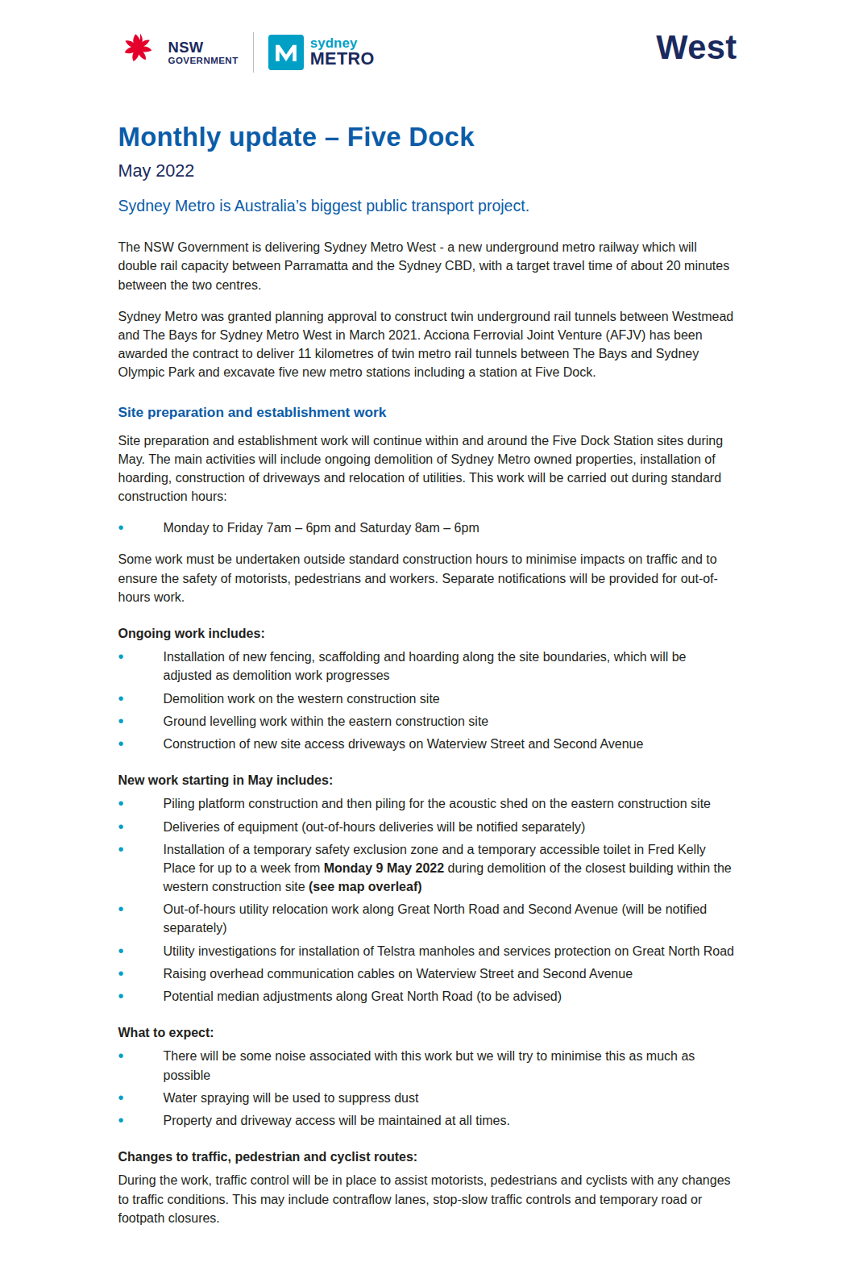NSW GOVERNMENT
sydney METRO
West
Monthly update – Five Dock
May 2022
Sydney Metro is Australia’s biggest public transport project.
The NSW Government is delivering Sydney Metro West - a new underground metro railway which will double rail capacity between Parramatta and the Sydney CBD, with a target travel time of about 20 minutes between the two centres.
Sydney Metro was granted planning approval to construct twin underground rail tunnels between Westmead and The Bays for Sydney Metro West in March 2021. Acciona Ferrovial Joint Venture (AFJV) has been awarded the contract to deliver 11 kilometres of twin metro rail tunnels between The Bays and Sydney Olympic Park and excavate five new metro stations including a station at Five Dock.
Site preparation and establishment work
Site preparation and establishment work will continue within and around the Five Dock Station sites during May. The main activities will include ongoing demolition of Sydney Metro owned properties, installation of hoarding, construction of driveways and relocation of utilities. This work will be carried out during standard construction hours:
Monday to Friday 7am – 6pm and Saturday 8am – 6pm
Some work must be undertaken outside standard construction hours to minimise impacts on traffic and to ensure the safety of motorists, pedestrians and workers. Separate notifications will be provided for out-of-hours work.
Ongoing work includes:
Installation of new fencing, scaffolding and hoarding along the site boundaries, which will be adjusted as demolition work progresses
Demolition work on the western construction site
Ground levelling work within the eastern construction site
Construction of new site access driveways on Waterview Street and Second Avenue
New work starting in May includes:
Piling platform construction and then piling for the acoustic shed on the eastern construction site
Deliveries of equipment (out-of-hours deliveries will be notified separately)
Installation of a temporary safety exclusion zone and a temporary accessible toilet in Fred Kelly Place for up to a week from Monday 9 May 2022 during demolition of the closest building within the western construction site (see map overleaf)
Out-of-hours utility relocation work along Great North Road and Second Avenue (will be notified separately)
Utility investigations for installation of Telstra manholes and services protection on Great North Road
Raising overhead communication cables on Waterview Street and Second Avenue
Potential median adjustments along Great North Road (to be advised)
What to expect:
There will be some noise associated with this work but we will try to minimise this as much as possible
Water spraying will be used to suppress dust
Property and driveway access will be maintained at all times.
Changes to traffic, pedestrian and cyclist routes:
During the work, traffic control will be in place to assist motorists, pedestrians and cyclists with any changes to traffic conditions. This may include contraflow lanes, stop-slow traffic controls and temporary road or footpath closures.